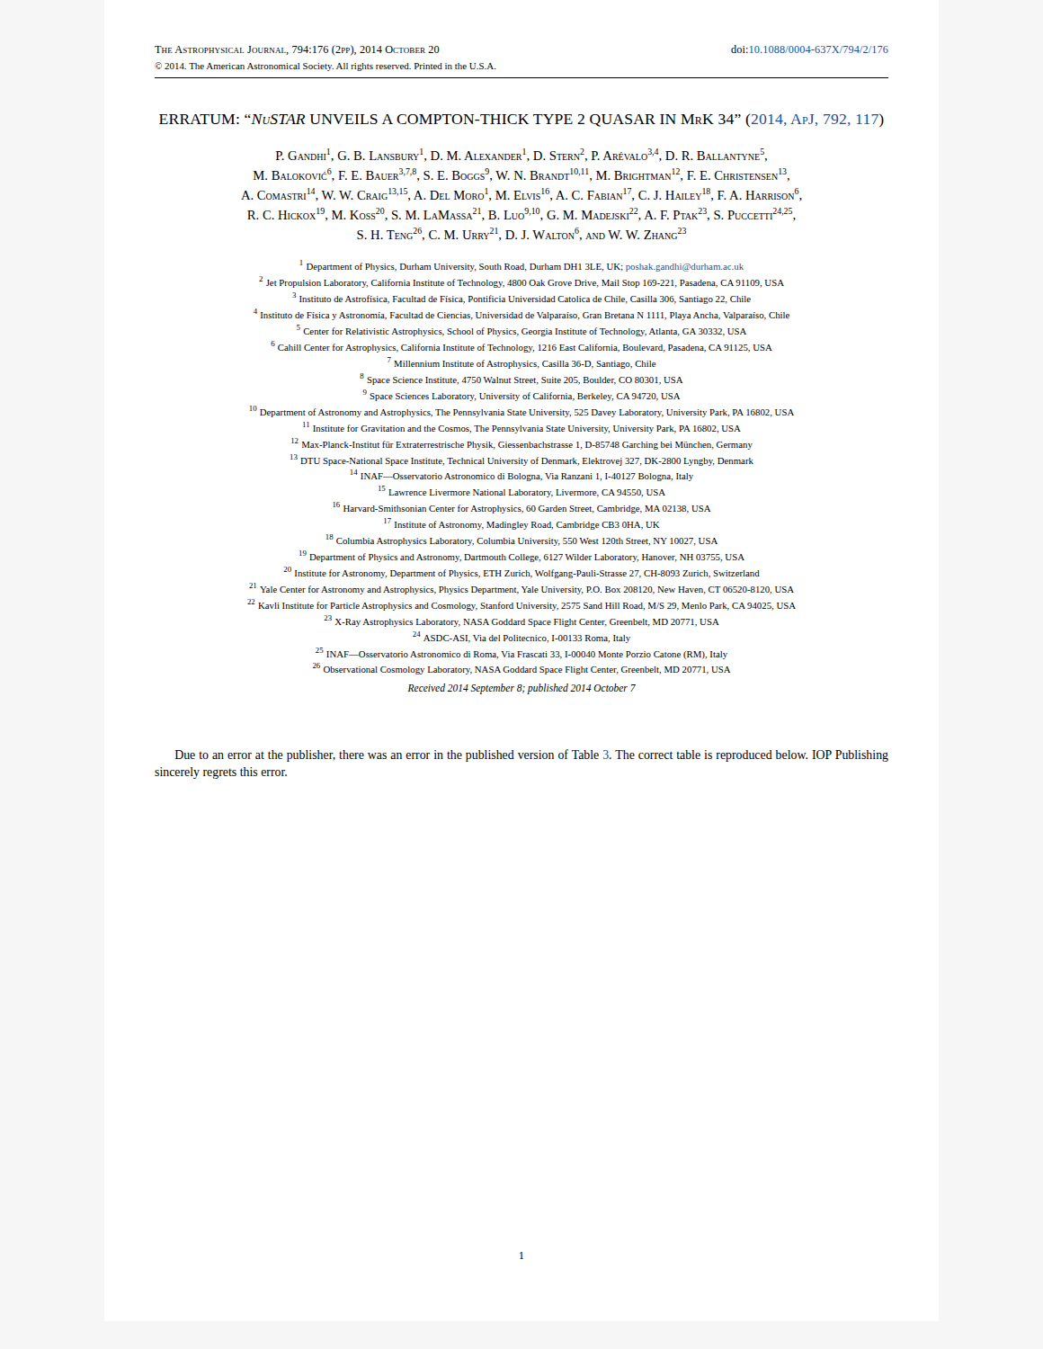The Astrophysical Journal, 794:176 (2pp), 2014 October 20
doi:10.1088/0004-637X/794/2/176
© 2014. The American Astronomical Society. All rights reserved. Printed in the U.S.A.
ERRATUM: “NuSTAR UNVEILS A COMPTON-THICK TYPE 2 QUASAR IN MrK 34” (2014, ApJ, 792, 117)
P. Gandhi1, G. B. Lansbury1, D. M. Alexander1, D. Stern2, P. Arévalo3,4, D. R. Ballantyne5,
M. Baloković6, F. E. Bauer3,7,8, S. E. Boggs9, W. N. Brandt10,11, M. Brightman12, F. E. Christensen13,
A. Comastri14, W. W. Craig13,15, A. Del Moro1, M. Elvis16, A. C. Fabian17, C. J. Hailey18, F. A. Harrison6,
R. C. Hickox19, M. Koss20, S. M. LaMassa21, B. Luo9,10, G. M. Madejski22, A. F. Ptak23, S. Puccetti24,25,
S. H. Teng26, C. M. Urry21, D. J. Walton6, and W. W. Zhang23
Department of Physics, Durham University, South Road, Durham DH1 3LE, UK; poshak.gandhi@durham.ac.uk
Jet Propulsion Laboratory, California Institute of Technology, 4800 Oak Grove Drive, Mail Stop 169-221, Pasadena, CA 91109, USA
Instituto de Astrofísica, Facultad de Física, Pontificia Universidad Catolica de Chile, Casilla 306, Santiago 22, Chile
Instituto de Física y Astronomía, Facultad de Ciencias, Universidad de Valparaíso, Gran Bretana N 1111, Playa Ancha, Valparaíso, Chile
Center for Relativistic Astrophysics, School of Physics, Georgia Institute of Technology, Atlanta, GA 30332, USA
Cahill Center for Astrophysics, California Institute of Technology, 1216 East California, Boulevard, Pasadena, CA 91125, USA
Millennium Institute of Astrophysics, Casilla 36-D, Santiago, Chile
Space Science Institute, 4750 Walnut Street, Suite 205, Boulder, CO 80301, USA
Space Sciences Laboratory, University of California, Berkeley, CA 94720, USA
Department of Astronomy and Astrophysics, The Pennsylvania State University, 525 Davey Laboratory, University Park, PA 16802, USA
Institute for Gravitation and the Cosmos, The Pennsylvania State University, University Park, PA 16802, USA
Max-Planck-Institut für Extraterrestrische Physik, Giessenbachstrasse 1, D-85748 Garching bei München, Germany
DTU Space-National Space Institute, Technical University of Denmark, Elektrovej 327, DK-2800 Lyngby, Denmark
INAF—Osservatorio Astronomico di Bologna, Via Ranzani 1, I-40127 Bologna, Italy
Lawrence Livermore National Laboratory, Livermore, CA 94550, USA
Harvard-Smithsonian Center for Astrophysics, 60 Garden Street, Cambridge, MA 02138, USA
Institute of Astronomy, Madingley Road, Cambridge CB3 0HA, UK
Columbia Astrophysics Laboratory, Columbia University, 550 West 120th Street, NY 10027, USA
Department of Physics and Astronomy, Dartmouth College, 6127 Wilder Laboratory, Hanover, NH 03755, USA
Institute for Astronomy, Department of Physics, ETH Zurich, Wolfgang-Pauli-Strasse 27, CH-8093 Zurich, Switzerland
Yale Center for Astronomy and Astrophysics, Physics Department, Yale University, P.O. Box 208120, New Haven, CT 06520-8120, USA
Kavli Institute for Particle Astrophysics and Cosmology, Stanford University, 2575 Sand Hill Road, M/S 29, Menlo Park, CA 94025, USA
X-Ray Astrophysics Laboratory, NASA Goddard Space Flight Center, Greenbelt, MD 20771, USA
ASDC-ASI, Via del Politecnico, I-00133 Roma, Italy
INAF—Osservatorio Astronomico di Roma, Via Frascati 33, I-00040 Monte Porzio Catone (RM), Italy
Observational Cosmology Laboratory, NASA Goddard Space Flight Center, Greenbelt, MD 20771, USA
Received 2014 September 8; published 2014 October 7
Due to an error at the publisher, there was an error in the published version of Table 3. The correct table is reproduced below. IOP Publishing sincerely regrets this error.
1